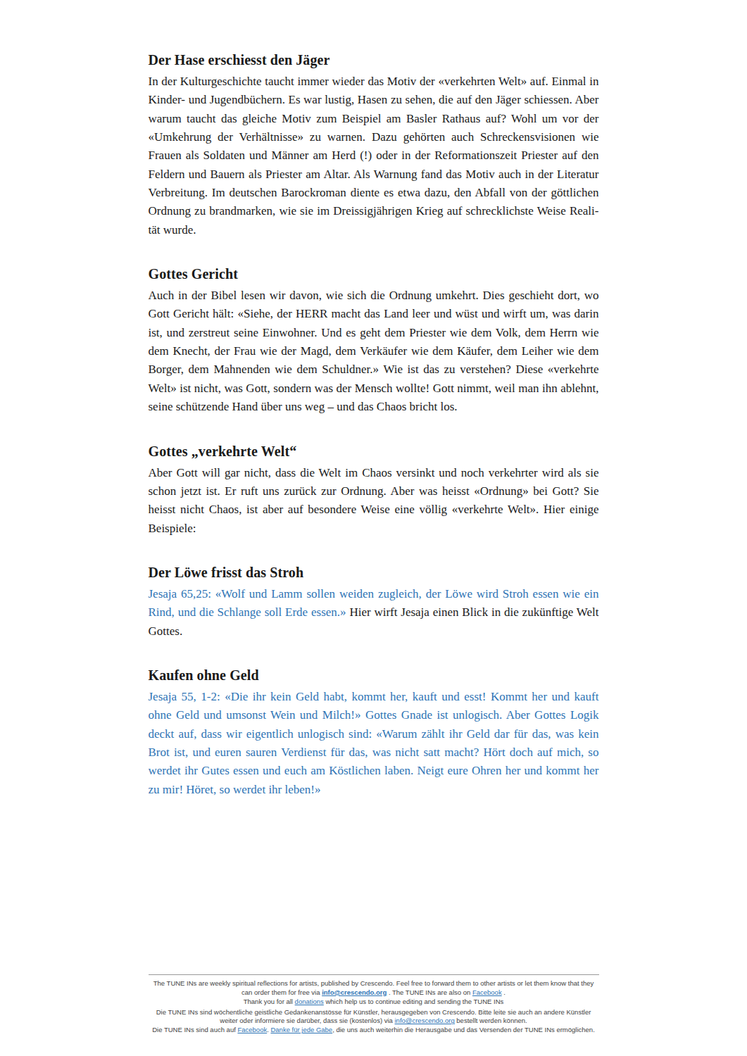Der Hase erschiesst den Jäger
In der Kulturgeschichte taucht immer wieder das Motiv der «verkehrten Welt» auf. Einmal in Kinder- und Jugendbüchern. Es war lustig, Hasen zu sehen, die auf den Jäger schiessen. Aber warum taucht das gleiche Motiv zum Beispiel am Basler Rathaus auf? Wohl um vor der «Umkehrung der Verhältnisse» zu warnen. Dazu gehörten auch Schreckensvisionen wie Frauen als Soldaten und Männer am Herd (!) oder in der Reformationszeit Priester auf den Feldern und Bauern als Priester am Altar. Als Warnung fand das Motiv auch in der Literatur Verbreitung. Im deutschen Barockroman diente es etwa dazu, den Abfall von der göttlichen Ordnung zu brandmarken, wie sie im Dreissigjährigen Krieg auf schrecklichste Weise Realität wurde.
Gottes Gericht
Auch in der Bibel lesen wir davon, wie sich die Ordnung umkehrt. Dies geschieht dort, wo Gott Gericht hält: «Siehe, der HERR macht das Land leer und wüst und wirft um, was darin ist, und zerstreut seine Einwohner. Und es geht dem Priester wie dem Volk, dem Herrn wie dem Knecht, der Frau wie der Magd, dem Verkäufer wie dem Käufer, dem Leiher wie dem Borger, dem Mahnenden wie dem Schuldner.» Wie ist das zu verstehen? Diese «verkehrte Welt» ist nicht, was Gott, sondern was der Mensch wollte! Gott nimmt, weil man ihn ablehnt, seine schützende Hand über uns weg – und das Chaos bricht los.
Gottes „verkehrte Welt“
Aber Gott will gar nicht, dass die Welt im Chaos versinkt und noch verkehrter wird als sie schon jetzt ist. Er ruft uns zurück zur Ordnung. Aber was heisst «Ordnung» bei Gott? Sie heisst nicht Chaos, ist aber auf besondere Weise eine völlig «verkehrte Welt». Hier einige Beispiele:
Der Löwe frisst das Stroh
Jesaja 65,25: «Wolf und Lamm sollen weiden zugleich, der Löwe wird Stroh essen wie ein Rind, und die Schlange soll Erde essen.» Hier wirft Jesaja einen Blick in die zukünftige Welt Gottes.
Kaufen ohne Geld
Jesaja 55, 1-2: «Die ihr kein Geld habt, kommt her, kauft und esst! Kommt her und kauft ohne Geld und umsonst Wein und Milch!» Gottes Gnade ist unlogisch. Aber Gottes Logik deckt auf, dass wir eigentlich unlogisch sind: «Warum zählt ihr Geld dar für das, was kein Brot ist, und euren sauren Verdienst für das, was nicht satt macht? Hört doch auf mich, so werdet ihr Gutes essen und euch am Köstlichen laben. Neigt eure Ohren her und kommt her zu mir! Höret, so werdet ihr leben!»
The TUNE INs are weekly spiritual reflections for artists, published by Crescendo. Feel free to forward them to other artists or let them know that they can order them for free via info@crescendo.org . The TUNE INs are also on Facebook .
Thank you for all donations which help us to continue editing and sending the TUNE INs
Die TUNE INs sind wöchentliche geistliche Gedankenanstösse für Künstler, herausgegeben von Crescendo. Bitte leite sie auch an andere Künstler weiter oder informiere sie darüber, dass sie (kostenlos) via info@crescendo.org bestellt werden können.
Die TUNE INs sind auch auf Facebook. Danke für jede Gabe, die uns auch weiterhin die Herausgabe und das Versenden der TUNE INs ermöglichen.